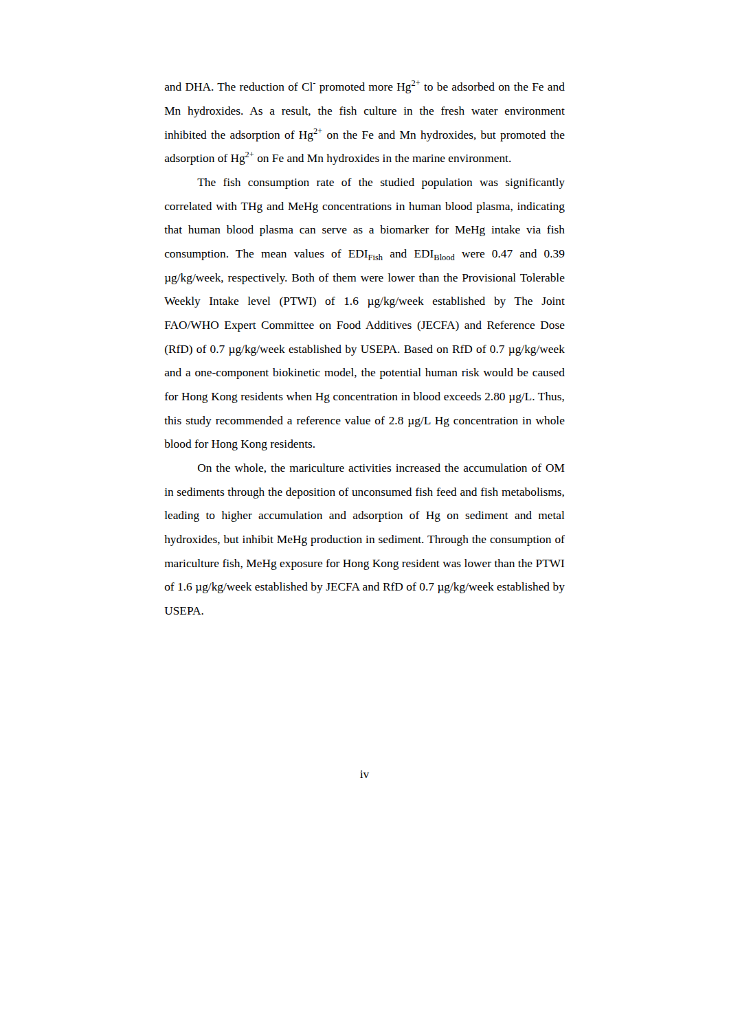and DHA. The reduction of Cl- promoted more Hg2+ to be adsorbed on the Fe and Mn hydroxides. As a result, the fish culture in the fresh water environment inhibited the adsorption of Hg2+ on the Fe and Mn hydroxides, but promoted the adsorption of Hg2+ on Fe and Mn hydroxides in the marine environment.
The fish consumption rate of the studied population was significantly correlated with THg and MeHg concentrations in human blood plasma, indicating that human blood plasma can serve as a biomarker for MeHg intake via fish consumption. The mean values of EDIFish and EDIBlood were 0.47 and 0.39 µg/kg/week, respectively. Both of them were lower than the Provisional Tolerable Weekly Intake level (PTWI) of 1.6 µg/kg/week established by The Joint FAO/WHO Expert Committee on Food Additives (JECFA) and Reference Dose (RfD) of 0.7 µg/kg/week established by USEPA. Based on RfD of 0.7 µg/kg/week and a one-component biokinetic model, the potential human risk would be caused for Hong Kong residents when Hg concentration in blood exceeds 2.80 µg/L. Thus, this study recommended a reference value of 2.8 µg/L Hg concentration in whole blood for Hong Kong residents.
On the whole, the mariculture activities increased the accumulation of OM in sediments through the deposition of unconsumed fish feed and fish metabolisms, leading to higher accumulation and adsorption of Hg on sediment and metal hydroxides, but inhibit MeHg production in sediment. Through the consumption of mariculture fish, MeHg exposure for Hong Kong resident was lower than the PTWI of 1.6 µg/kg/week established by JECFA and RfD of 0.7 µg/kg/week established by USEPA.
iv